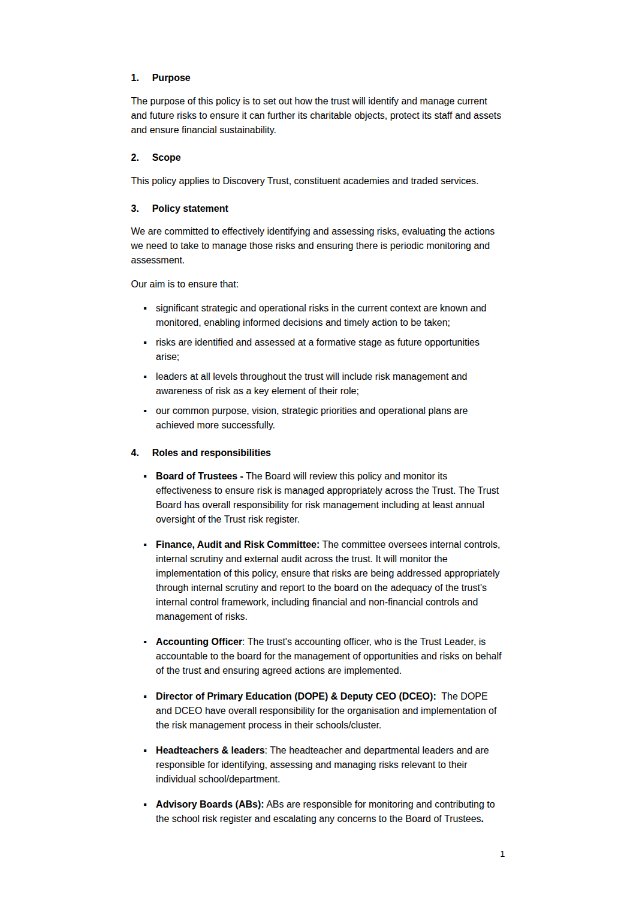1. Purpose
The purpose of this policy is to set out how the trust will identify and manage current
and future risks to ensure it can further its charitable objects, protect its staff and assets
and ensure financial sustainability.
2. Scope
This policy applies to Discovery Trust, constituent academies and traded services.
3. Policy statement
We are committed to effectively identifying and assessing risks, evaluating the actions we need to take to manage those risks and ensuring there is periodic monitoring and assessment.
Our aim is to ensure that:
significant strategic and operational risks in the current context are known and monitored, enabling informed decisions and timely action to be taken;
risks are identified and assessed at a formative stage as future opportunities arise;
leaders at all levels throughout the trust will include risk management and awareness of risk as a key element of their role;
our common purpose, vision, strategic priorities and operational plans are achieved more successfully.
4. Roles and responsibilities
Board of Trustees - The Board will review this policy and monitor its effectiveness to ensure risk is managed appropriately across the Trust. The Trust Board has overall responsibility for risk management including at least annual oversight of the Trust risk register.
Finance, Audit and Risk Committee: The committee oversees internal controls, internal scrutiny and external audit across the trust. It will monitor the implementation of this policy, ensure that risks are being addressed appropriately through internal scrutiny and report to the board on the adequacy of the trust's internal control framework, including financial and non-financial controls and management of risks.
Accounting Officer: The trust's accounting officer, who is the Trust Leader, is accountable to the board for the management of opportunities and risks on behalf of the trust and ensuring agreed actions are implemented.
Director of Primary Education (DOPE) & Deputy CEO (DCEO): The DOPE and DCEO have overall responsibility for the organisation and implementation of the risk management process in their schools/cluster.
Headteachers & leaders: The headteacher and departmental leaders and are responsible for identifying, assessing and managing risks relevant to their individual school/department.
Advisory Boards (ABs): ABs are responsible for monitoring and contributing to the school risk register and escalating any concerns to the Board of Trustees.
1